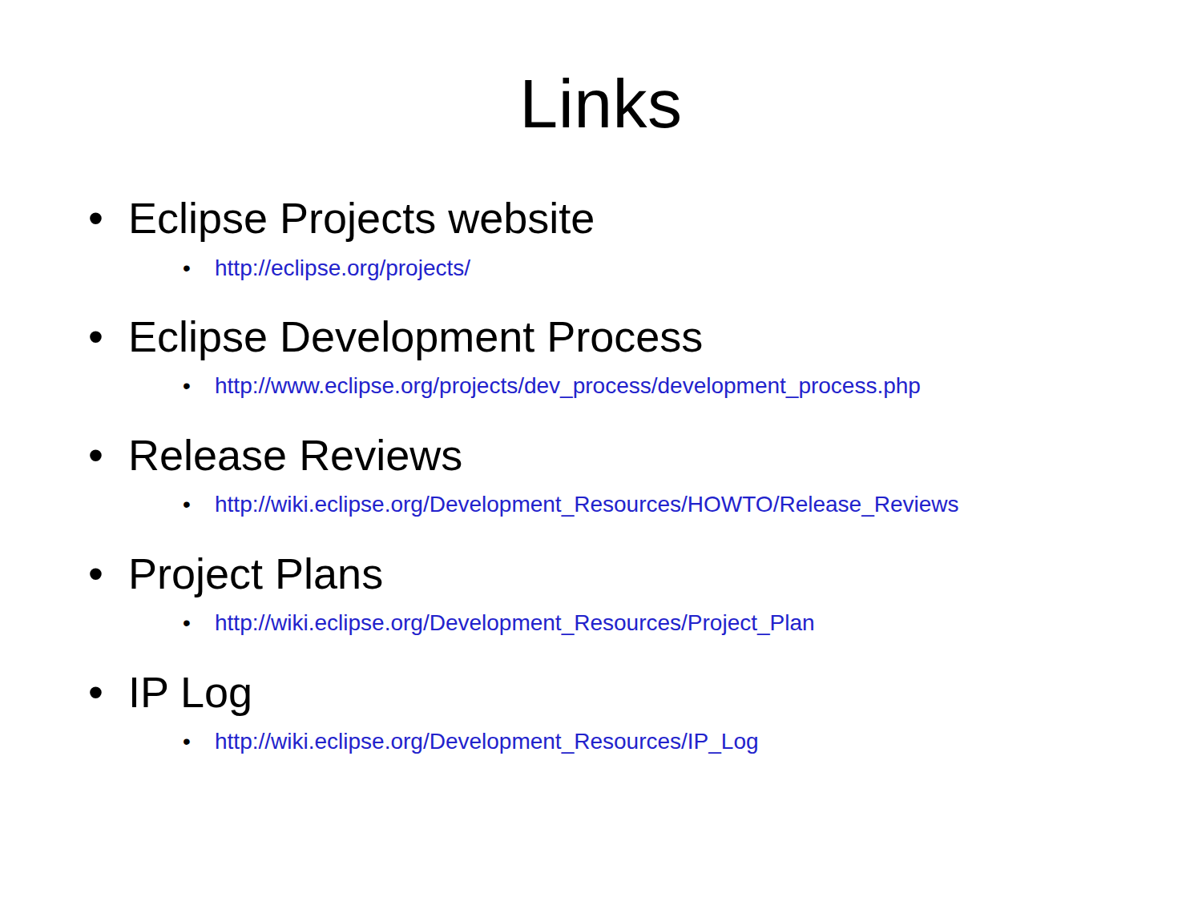Links
Eclipse Projects website
http://eclipse.org/projects/
Eclipse Development Process
http://www.eclipse.org/projects/dev_process/development_process.php
Release Reviews
http://wiki.eclipse.org/Development_Resources/HOWTO/Release_Reviews
Project Plans
http://wiki.eclipse.org/Development_Resources/Project_Plan
IP Log
http://wiki.eclipse.org/Development_Resources/IP_Log